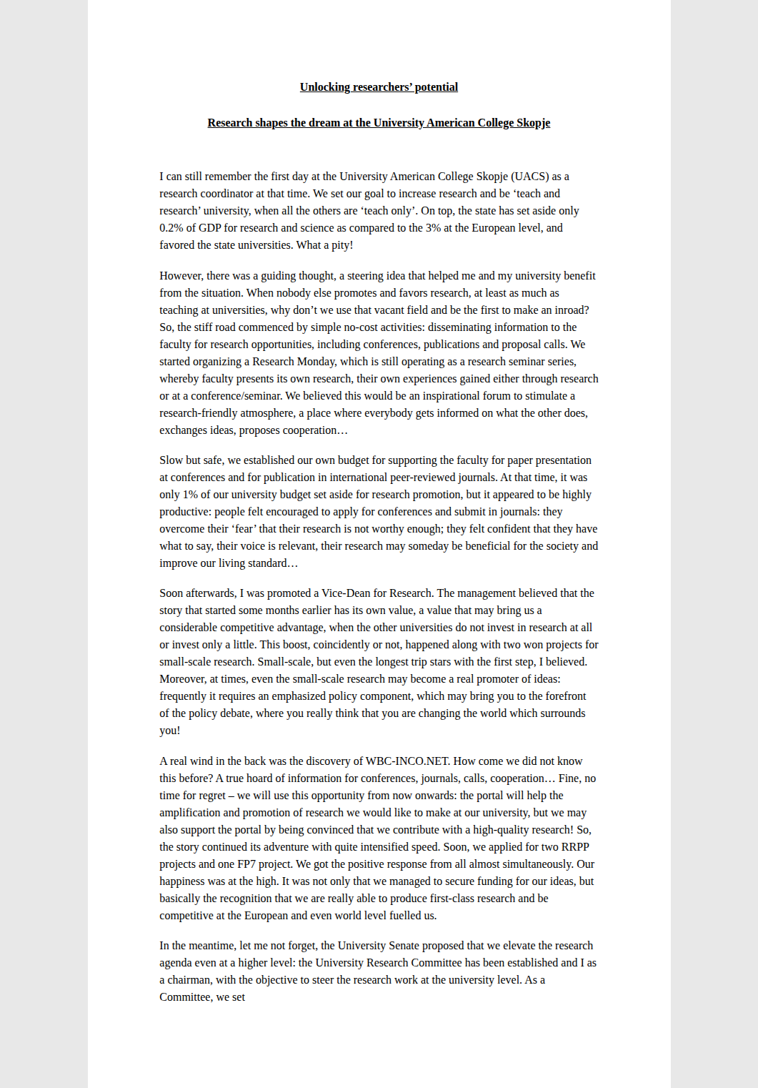Unlocking researchers’ potential
Research shapes the dream at the University American College Skopje
I can still remember the first day at the University American College Skopje (UACS) as a research coordinator at that time. We set our goal to increase research and be ‘teach and research’ university, when all the others are ‘teach only’. On top, the state has set aside only 0.2% of GDP for research and science as compared to the 3% at the European level, and favored the state universities. What a pity!
However, there was a guiding thought, a steering idea that helped me and my university benefit from the situation. When nobody else promotes and favors research, at least as much as teaching at universities, why don’t we use that vacant field and be the first to make an inroad? So, the stiff road commenced by simple no-cost activities: disseminating information to the faculty for research opportunities, including conferences, publications and proposal calls. We started organizing a Research Monday, which is still operating as a research seminar series, whereby faculty presents its own research, their own experiences gained either through research or at a conference/seminar. We believed this would be an inspirational forum to stimulate a research-friendly atmosphere, a place where everybody gets informed on what the other does, exchanges ideas, proposes cooperation…
Slow but safe, we established our own budget for supporting the faculty for paper presentation at conferences and for publication in international peer-reviewed journals. At that time, it was only 1% of our university budget set aside for research promotion, but it appeared to be highly productive: people felt encouraged to apply for conferences and submit in journals: they overcome their ‘fear’ that their research is not worthy enough; they felt confident that they have what to say, their voice is relevant, their research may someday be beneficial for the society and improve our living standard…
Soon afterwards, I was promoted a Vice-Dean for Research. The management believed that the story that started some months earlier has its own value, a value that may bring us a considerable competitive advantage, when the other universities do not invest in research at all or invest only a little. This boost, coincidently or not, happened along with two won projects for small-scale research. Small-scale, but even the longest trip stars with the first step, I believed. Moreover, at times, even the small-scale research may become a real promoter of ideas: frequently it requires an emphasized policy component, which may bring you to the forefront of the policy debate, where you really think that you are changing the world which surrounds you!
A real wind in the back was the discovery of WBC-INCO.NET. How come we did not know this before? A true hoard of information for conferences, journals, calls, cooperation… Fine, no time for regret – we will use this opportunity from now onwards: the portal will help the amplification and promotion of research we would like to make at our university, but we may also support the portal by being convinced that we contribute with a high-quality research! So, the story continued its adventure with quite intensified speed. Soon, we applied for two RRPP projects and one FP7 project. We got the positive response from all almost simultaneously. Our happiness was at the high. It was not only that we managed to secure funding for our ideas, but basically the recognition that we are really able to produce first-class research and be competitive at the European and even world level fuelled us.
In the meantime, let me not forget, the University Senate proposed that we elevate the research agenda even at a higher level: the University Research Committee has been established and I as a chairman, with the objective to steer the research work at the university level. As a Committee, we set